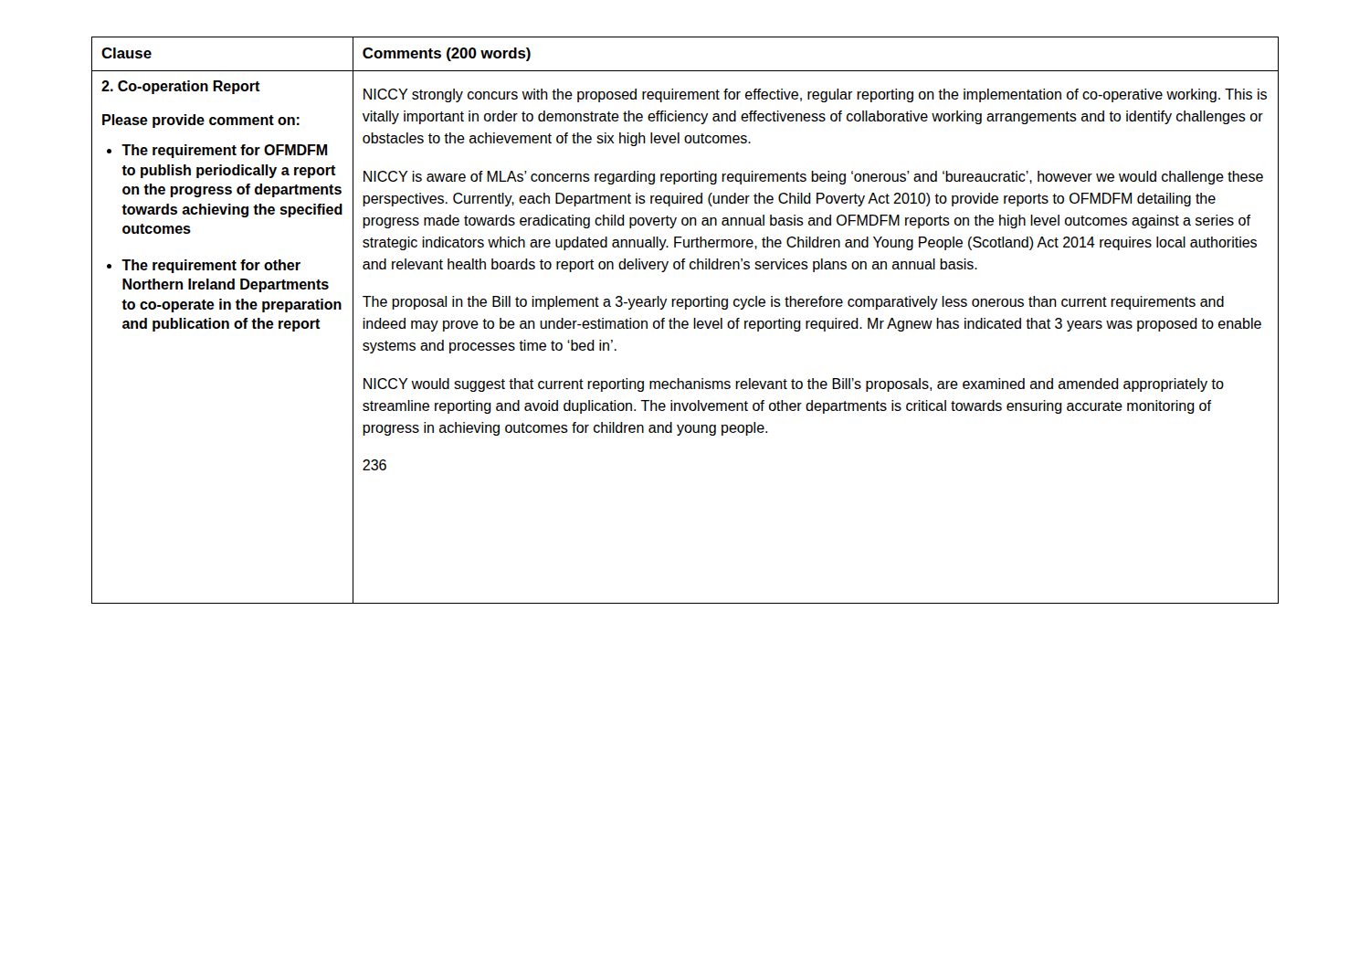| Clause | Comments (200 words) |
| --- | --- |
| 2. Co-operation Report Please provide comment on: The requirement for OFMDFM to publish periodically a report on the progress of departments towards achieving the specified outcomes The requirement for other Northern Ireland Departments to co-operate in the preparation and publication of the report | NICCY strongly concurs with the proposed requirement for effective, regular reporting on the implementation of co-operative working. This is vitally important in order to demonstrate the efficiency and effectiveness of collaborative working arrangements and to identify challenges or obstacles to the achievement of the six high level outcomes. NICCY is aware of MLAs’ concerns regarding reporting requirements being ‘onerous’ and ‘bureaucratic’, however we would challenge these perspectives. Currently, each Department is required (under the Child Poverty Act 2010) to provide reports to OFMDFM detailing the progress made towards eradicating child poverty on an annual basis and OFMDFM reports on the high level outcomes against a series of strategic indicators which are updated annually. Furthermore, the Children and Young People (Scotland) Act 2014 requires local authorities and relevant health boards to report on delivery of children’s services plans on an annual basis. The proposal in the Bill to implement a 3-yearly reporting cycle is therefore comparatively less onerous than current requirements and indeed may prove to be an under-estimation of the level of reporting required. Mr Agnew has indicated that 3 years was proposed to enable systems and processes time to ‘bed in’. NICCY would suggest that current reporting mechanisms relevant to the Bill’s proposals, are examined and amended appropriately to streamline reporting and avoid duplication. The involvement of other departments is critical towards ensuring accurate monitoring of progress in achieving outcomes for children and young people. 236 |